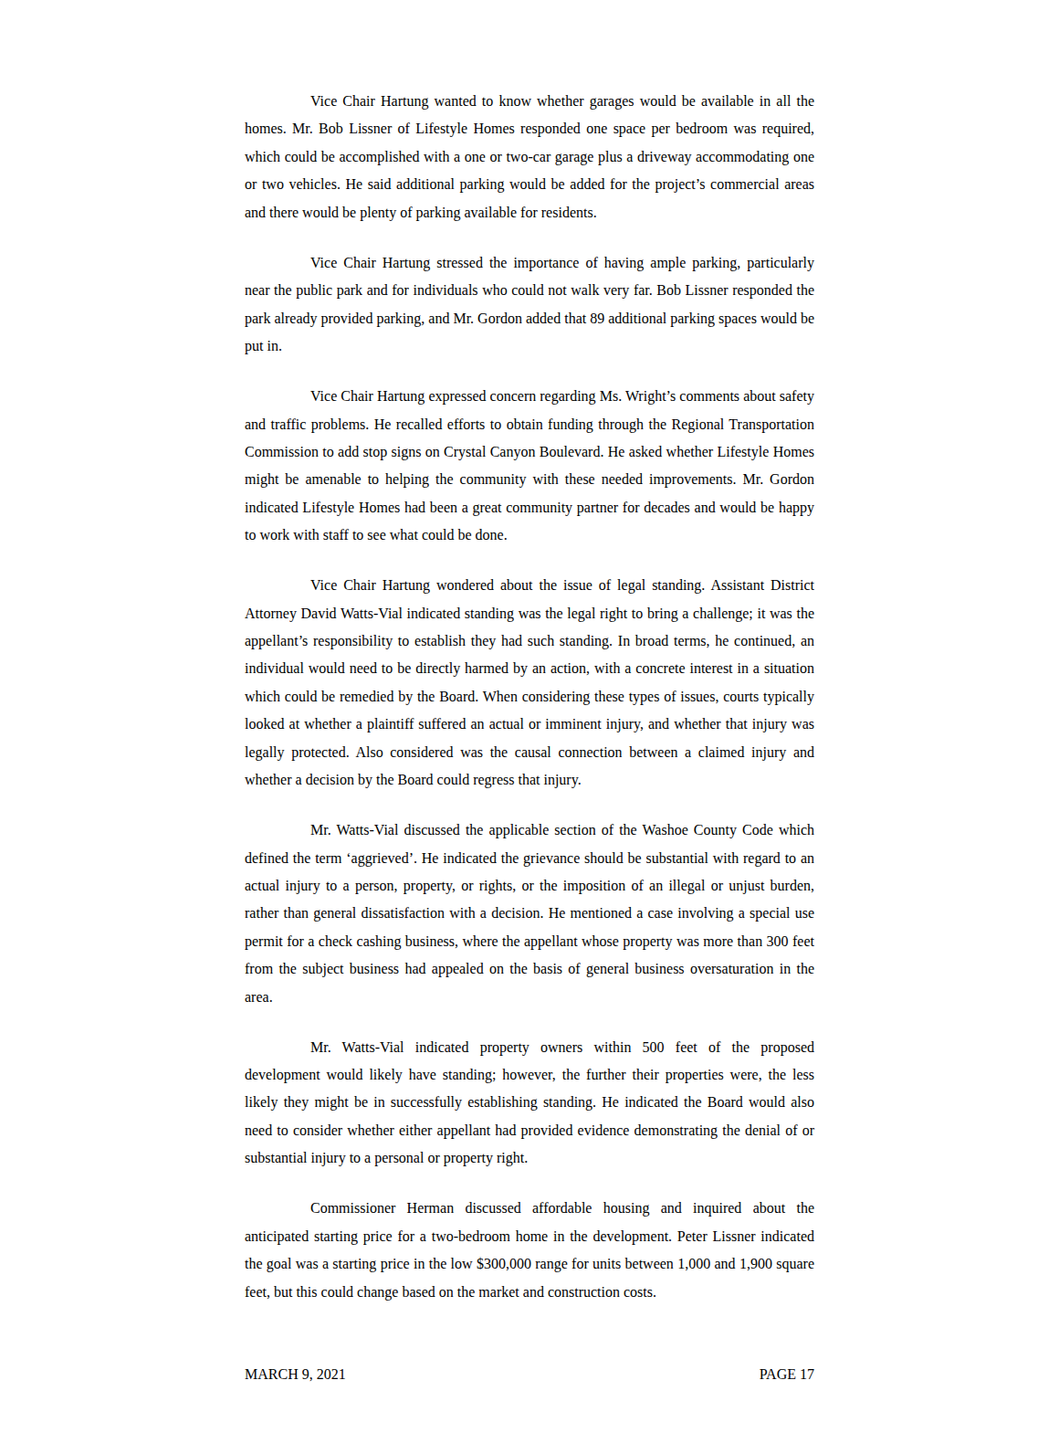Vice Chair Hartung wanted to know whether garages would be available in all the homes. Mr. Bob Lissner of Lifestyle Homes responded one space per bedroom was required, which could be accomplished with a one or two-car garage plus a driveway accommodating one or two vehicles. He said additional parking would be added for the project’s commercial areas and there would be plenty of parking available for residents.
Vice Chair Hartung stressed the importance of having ample parking, particularly near the public park and for individuals who could not walk very far. Bob Lissner responded the park already provided parking, and Mr. Gordon added that 89 additional parking spaces would be put in.
Vice Chair Hartung expressed concern regarding Ms. Wright’s comments about safety and traffic problems. He recalled efforts to obtain funding through the Regional Transportation Commission to add stop signs on Crystal Canyon Boulevard. He asked whether Lifestyle Homes might be amenable to helping the community with these needed improvements. Mr. Gordon indicated Lifestyle Homes had been a great community partner for decades and would be happy to work with staff to see what could be done.
Vice Chair Hartung wondered about the issue of legal standing. Assistant District Attorney David Watts-Vial indicated standing was the legal right to bring a challenge; it was the appellant’s responsibility to establish they had such standing. In broad terms, he continued, an individual would need to be directly harmed by an action, with a concrete interest in a situation which could be remedied by the Board. When considering these types of issues, courts typically looked at whether a plaintiff suffered an actual or imminent injury, and whether that injury was legally protected. Also considered was the causal connection between a claimed injury and whether a decision by the Board could regress that injury.
Mr. Watts-Vial discussed the applicable section of the Washoe County Code which defined the term ‘aggrieved’. He indicated the grievance should be substantial with regard to an actual injury to a person, property, or rights, or the imposition of an illegal or unjust burden, rather than general dissatisfaction with a decision. He mentioned a case involving a special use permit for a check cashing business, where the appellant whose property was more than 300 feet from the subject business had appealed on the basis of general business oversaturation in the area.
Mr. Watts-Vial indicated property owners within 500 feet of the proposed development would likely have standing; however, the further their properties were, the less likely they might be in successfully establishing standing. He indicated the Board would also need to consider whether either appellant had provided evidence demonstrating the denial of or substantial injury to a personal or property right.
Commissioner Herman discussed affordable housing and inquired about the anticipated starting price for a two-bedroom home in the development. Peter Lissner indicated the goal was a starting price in the low $300,000 range for units between 1,000 and 1,900 square feet, but this could change based on the market and construction costs.
MARCH 9, 2021
PAGE 17